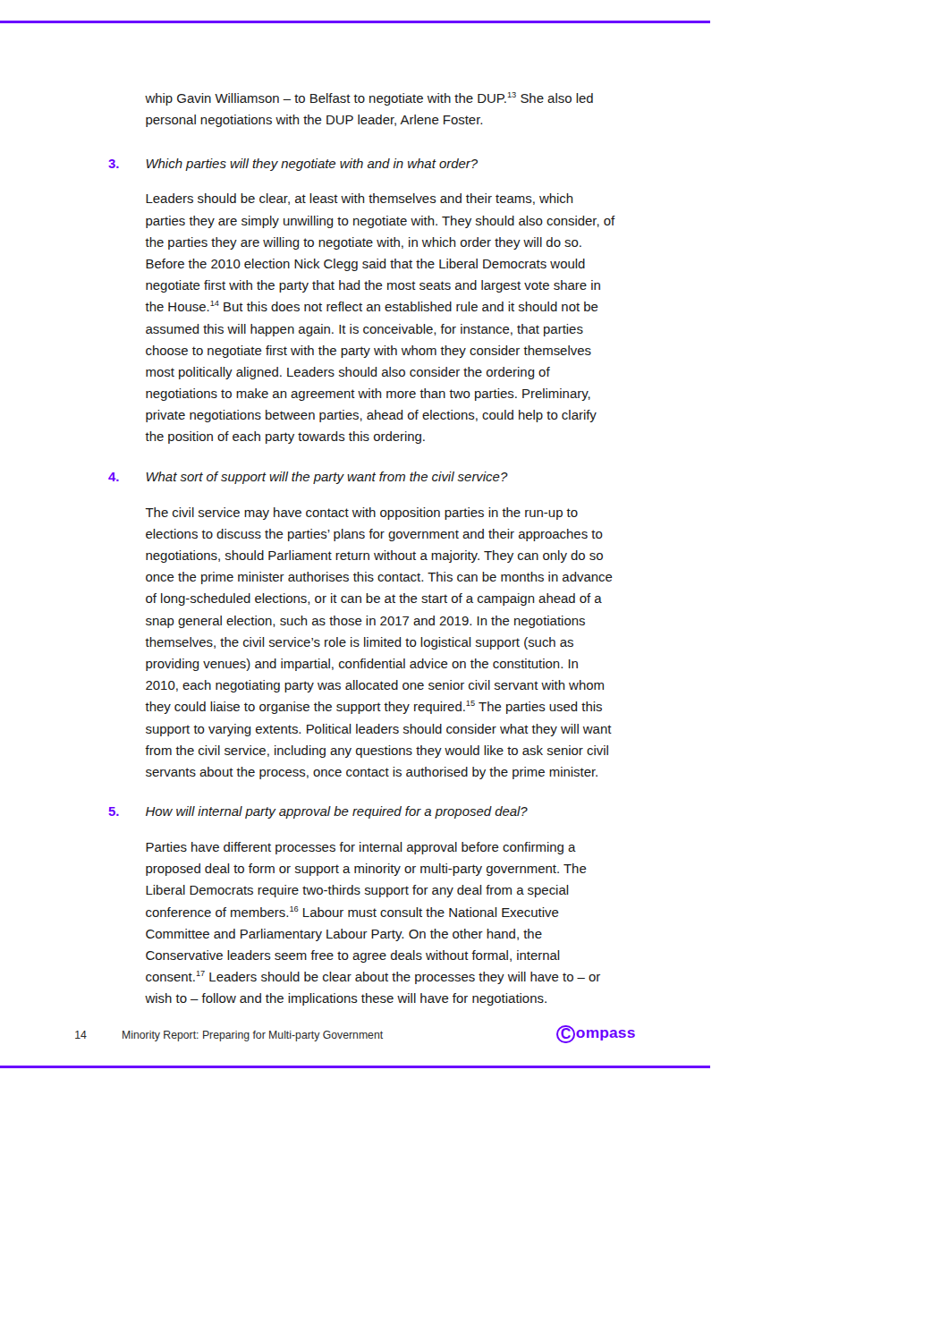whip Gavin Williamson – to Belfast to negotiate with the DUP.13 She also led personal negotiations with the DUP leader, Arlene Foster.
3.
Which parties will they negotiate with and in what order?
Leaders should be clear, at least with themselves and their teams, which parties they are simply unwilling to negotiate with. They should also consider, of the parties they are willing to negotiate with, in which order they will do so. Before the 2010 election Nick Clegg said that the Liberal Democrats would negotiate first with the party that had the most seats and largest vote share in the House.14 But this does not reflect an established rule and it should not be assumed this will happen again. It is conceivable, for instance, that parties choose to negotiate first with the party with whom they consider themselves most politically aligned. Leaders should also consider the ordering of negotiations to make an agreement with more than two parties. Preliminary, private negotiations between parties, ahead of elections, could help to clarify the position of each party towards this ordering.
4.
What sort of support will the party want from the civil service?
The civil service may have contact with opposition parties in the run-up to elections to discuss the parties’ plans for government and their approaches to negotiations, should Parliament return without a majority. They can only do so once the prime minister authorises this contact. This can be months in advance of long-scheduled elections, or it can be at the start of a campaign ahead of a snap general election, such as those in 2017 and 2019. In the negotiations themselves, the civil service’s role is limited to logistical support (such as providing venues) and impartial, confidential advice on the constitution. In 2010, each negotiating party was allocated one senior civil servant with whom they could liaise to organise the support they required.15 The parties used this support to varying extents. Political leaders should consider what they will want from the civil service, including any questions they would like to ask senior civil servants about the process, once contact is authorised by the prime minister.
5.
How will internal party approval be required for a proposed deal?
Parties have different processes for internal approval before confirming a proposed deal to form or support a minority or multi-party government. The Liberal Democrats require two-thirds support for any deal from a special conference of members.16 Labour must consult the National Executive Committee and Parliamentary Labour Party. On the other hand, the Conservative leaders seem free to agree deals without formal, internal consent.17 Leaders should be clear about the processes they will have to – or wish to – follow and the implications these will have for negotiations.
14 Minority Report: Preparing for Multi-party Government
Compass